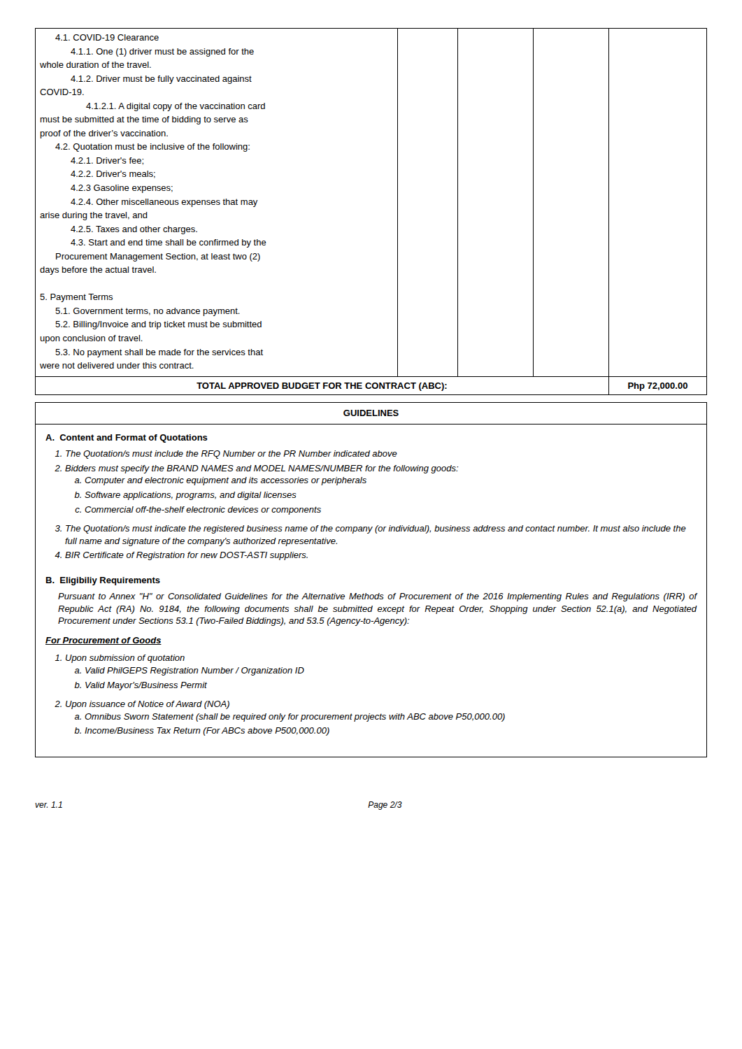| 4.1. COVID-19 Clearance 4.1.1. One (1) driver must be assigned for the whole duration of the travel. 4.1.2. Driver must be fully vaccinated against COVID-19. 4.1.2.1. A digital copy of the vaccination card must be submitted at the time of bidding to serve as proof of the driver’s vaccination. 4.2. Quotation must be inclusive of the following: 4.2.1. Driver's fee; 4.2.2. Driver's meals; 4.2.3 Gasoline expenses; 4.2.4. Other miscellaneous expenses that may arise during the travel, and 4.2.5. Taxes and other charges. 4.3. Start and end time shall be confirmed by the Procurement Management Section, at least two (2) days before the actual travel. 5. Payment Terms 5.1. Government terms, no advance payment. 5.2. Billing/Invoice and trip ticket must be submitted upon conclusion of travel. 5.3. No payment shall be made for the services that were not delivered under this contract. | | | | |
| TOTAL APPROVED BUDGET FOR THE CONTRACT (ABC): | Php 72,000.00 |
GUIDELINES
A. Content and Format of Quotations
The Quotation/s must include the RFQ Number or the PR Number indicated above
Bidders must specify the BRAND NAMES and MODEL NAMES/NUMBER for the following goods:
Computer and electronic equipment and its accessories or peripherals
Software applications, programs, and digital licenses
Commercial off-the-shelf electronic devices or components
The Quotation/s must indicate the registered business name of the company (or individual), business address and contact number. It must also include the full name and signature of the company's authorized representative.
BIR Certificate of Registration for new DOST-ASTI suppliers.
B. Eligibiliy Requirements
Pursuant to Annex "H" or Consolidated Guidelines for the Alternative Methods of Procurement of the 2016 Implementing Rules and Regulations (IRR) of Republic Act (RA) No. 9184, the following documents shall be submitted except for Repeat Order, Shopping under Section 52.1(a), and Negotiated Procurement under Sections 53.1 (Two-Failed Biddings), and 53.5 (Agency-to-Agency):
For Procurement of Goods
Upon submission of quotation
Valid PhilGEPS Registration Number / Organization ID
Valid Mayor's/Business Permit
Upon issuance of Notice of Award (NOA)
Omnibus Sworn Statement (shall be required only for procurement projects with ABC above P50,000.00)
Income/Business Tax Return (For ABCs above P500,000.00)
ver. 1.1
Page 2/3